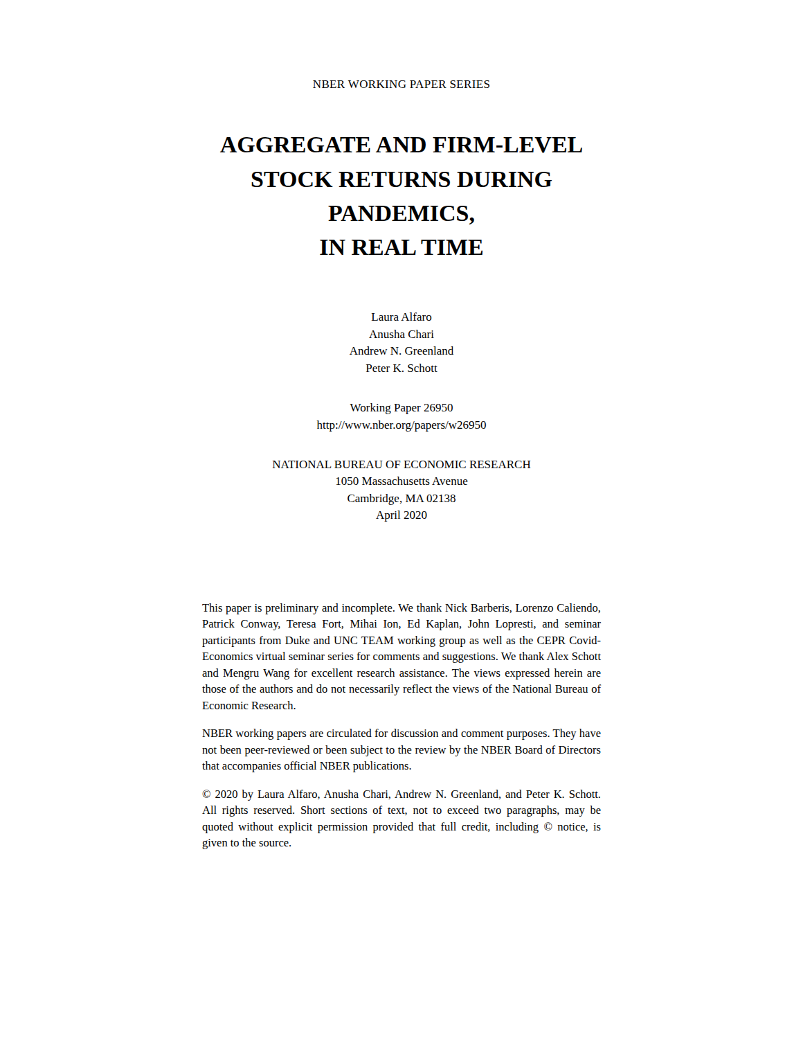NBER WORKING PAPER SERIES
AGGREGATE AND FIRM-LEVEL STOCK RETURNS DURING PANDEMICS, IN REAL TIME
Laura Alfaro Anusha Chari Andrew N. Greenland Peter K. Schott
Working Paper 26950 http://www.nber.org/papers/w26950
NATIONAL BUREAU OF ECONOMIC RESEARCH 1050 Massachusetts Avenue Cambridge, MA 02138 April 2020
This paper is preliminary and incomplete. We thank Nick Barberis, Lorenzo Caliendo, Patrick Conway, Teresa Fort, Mihai Ion, Ed Kaplan, John Lopresti, and seminar participants from Duke and UNC TEAM working group as well as the CEPR Covid-Economics virtual seminar series for comments and suggestions. We thank Alex Schott and Mengru Wang for excellent research assistance. The views expressed herein are those of the authors and do not necessarily reflect the views of the National Bureau of Economic Research.
NBER working papers are circulated for discussion and comment purposes. They have not been peer-reviewed or been subject to the review by the NBER Board of Directors that accompanies official NBER publications.
© 2020 by Laura Alfaro, Anusha Chari, Andrew N. Greenland, and Peter K. Schott. All rights reserved. Short sections of text, not to exceed two paragraphs, may be quoted without explicit permission provided that full credit, including © notice, is given to the source.